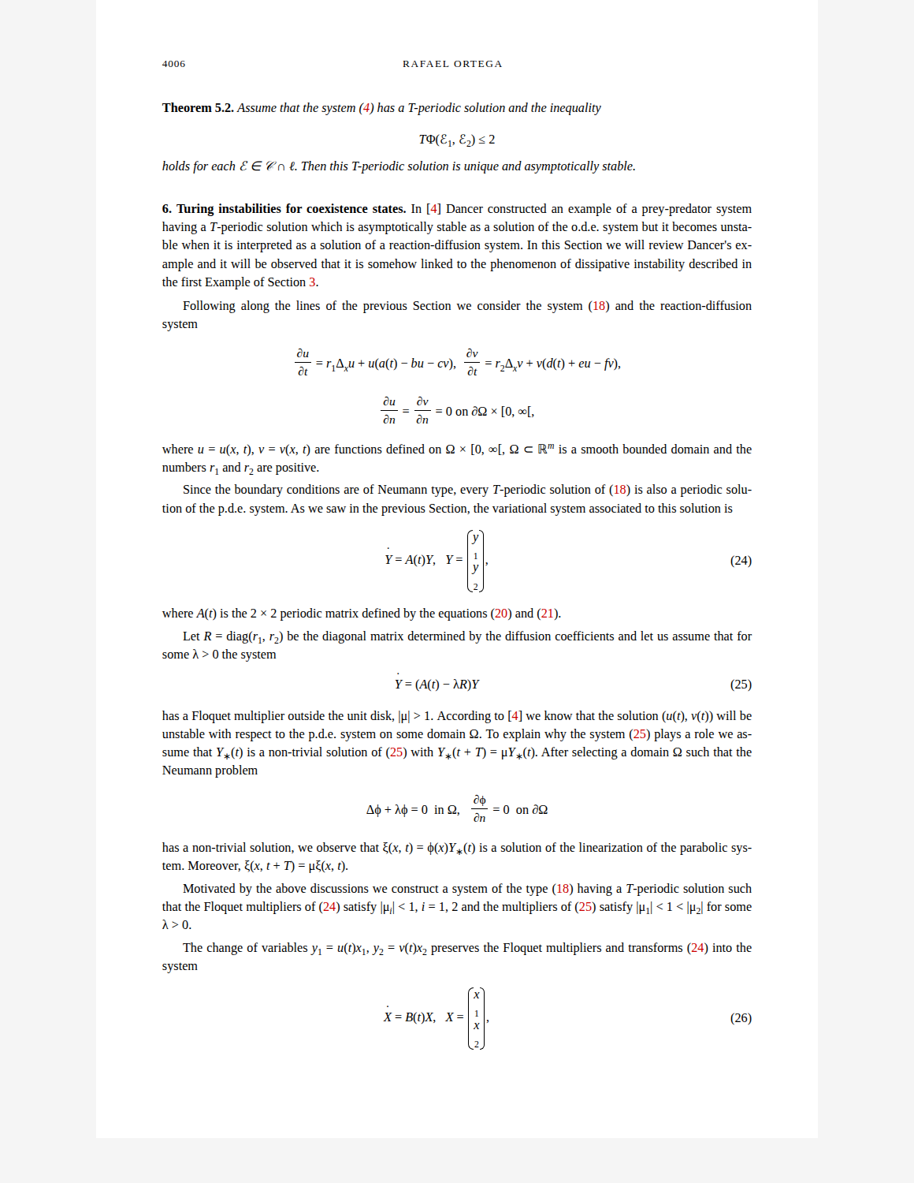4006 Rafael Ortega
Theorem 5.2. Assume that the system (4) has a T-periodic solution and the inequality
TΦ(ℰ1, ℰ2) ≤ 2
holds for each ℰ ∈ 𝒞 ∩ ℓ. Then this T-periodic solution is unique and asymptotically stable.
6. Turing instabilities for coexistence states. In [4] Dancer constructed an example of a prey-predator system having a T-periodic solution which is asymptotically stable as a solution of the o.d.e. system but it becomes unstable when it is interpreted as a solution of a reaction-diffusion system. In this Section we will review Dancer's example and it will be observed that it is somehow linked to the phenomenon of dissipative instability described in the first Example of Section 3.
Following along the lines of the previous Section we consider the system (18) and the reaction-diffusion system
∂u∂t = r1Δxu + u(a(t) − bu − cv), ∂v∂t = r2Δxv + v(d(t) + eu − fv),
∂u∂n = ∂v∂n = 0 on ∂Ω × [0, ∞[,
where u = u(x, t), v = v(x, t) are functions defined on Ω × [0, ∞[, Ω ⊂ ℝm is a smooth bounded domain and the numbers r1 and r2 are positive.
Since the boundary conditions are of Neumann type, every T-periodic solution of (18) is also a periodic solution of the p.d.e. system. As we saw in the previous Section, the variational system associated to this solution is
Y = A(t)Y, Y = y1 y2, (24)
where A(t) is the 2 × 2 periodic matrix defined by the equations (20) and (21).
Let R = diag(r1, r2) be the diagonal matrix determined by the diffusion coefficients and let us assume that for some λ > 0 the system
Y = (A(t) − λR)Y (25)
has a Floquet multiplier outside the unit disk, |μ| > 1. According to [4] we know that the solution (u(t), v(t)) will be unstable with respect to the p.d.e. system on some domain Ω. To explain why the system (25) plays a role we assume that Y∗(t) is a non-trivial solution of (25) with Y∗(t + T) = μY∗(t). After selecting a domain Ω such that the Neumann problem
Δϕ + λϕ = 0 in Ω, ∂ϕ∂n = 0 on ∂Ω
has a non-trivial solution, we observe that ξ(x, t) = ϕ(x)Y∗(t) is a solution of the linearization of the parabolic system. Moreover, ξ(x, t + T) = μξ(x, t).
Motivated by the above discussions we construct a system of the type (18) having a T-periodic solution such that the Floquet multipliers of (24) satisfy |μi| < 1, i = 1, 2 and the multipliers of (25) satisfy |μ1| < 1 < |μ2| for some λ > 0.
The change of variables y1 = u(t)x1, y2 = v(t)x2 preserves the Floquet multipliers and transforms (24) into the system
X = B(t)X, X = x1 x2, (26)